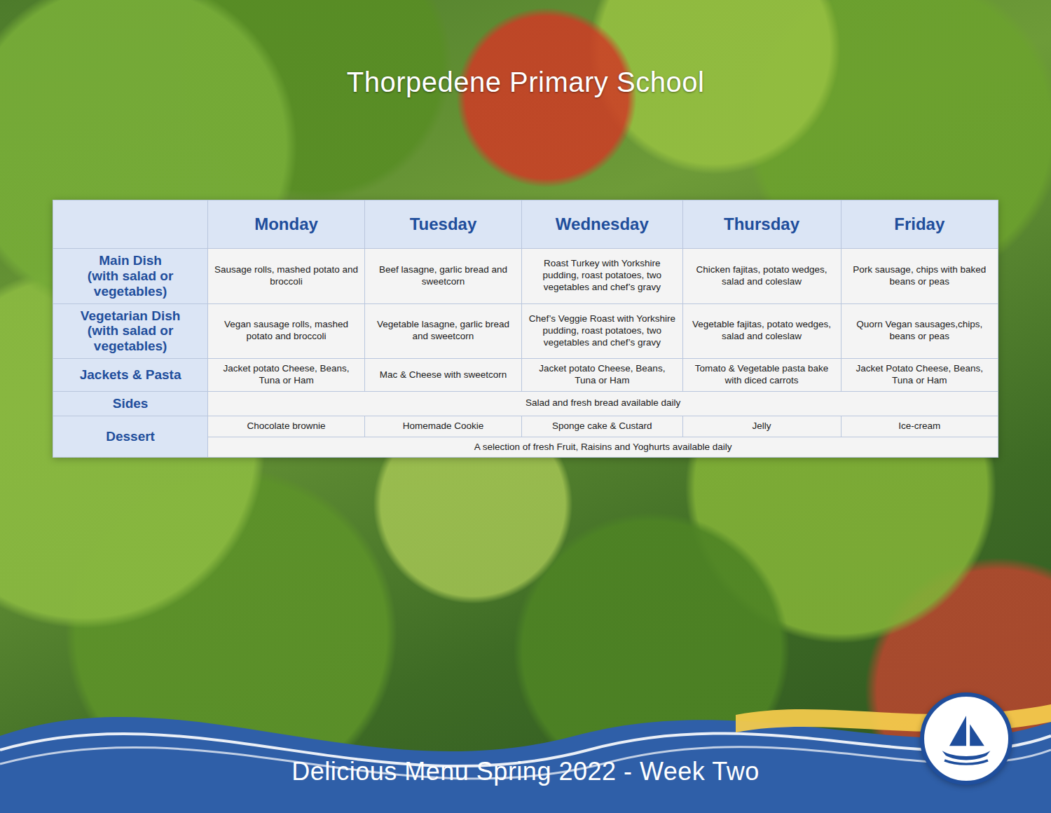Thorpedene Primary School
| | Monday | Tuesday | Wednesday | Thursday | Friday |
| --- | --- | --- | --- | --- | --- |
| Main Dish (with salad or vegetables) | Sausage rolls, mashed potato and broccoli | Beef lasagne, garlic bread and sweetcorn | Roast Turkey with Yorkshire pudding, roast potatoes, two vegetables and chef’s gravy | Chicken fajitas, potato wedges, salad and coleslaw | Pork sausage, chips with baked beans or peas |
| Vegetarian Dish (with salad or vegetables) | Vegan sausage rolls, mashed potato and broccoli | Vegetable lasagne, garlic bread and sweetcorn | Chef’s Veggie Roast with Yorkshire pudding, roast potatoes, two vegetables and chef’s gravy | Vegetable fajitas, potato wedges, salad and coleslaw | Quorn Vegan sausages,chips, beans or peas |
| Jackets & Pasta | Jacket potato Cheese, Beans, Tuna or Ham | Mac & Cheese with sweetcorn | Jacket potato Cheese, Beans, Tuna or Ham | Tomato & Vegetable pasta bake with diced carrots | Jacket Potato Cheese, Beans, Tuna or Ham |
| Sides | Salad and fresh bread available daily |
| Dessert | Chocolate brownie | Homemade Cookie | Sponge cake & Custard | Jelly | Ice-cream |
| A selection of fresh Fruit, Raisins and Yoghurts available daily |
Delicious Menu Spring 2022 - Week Two